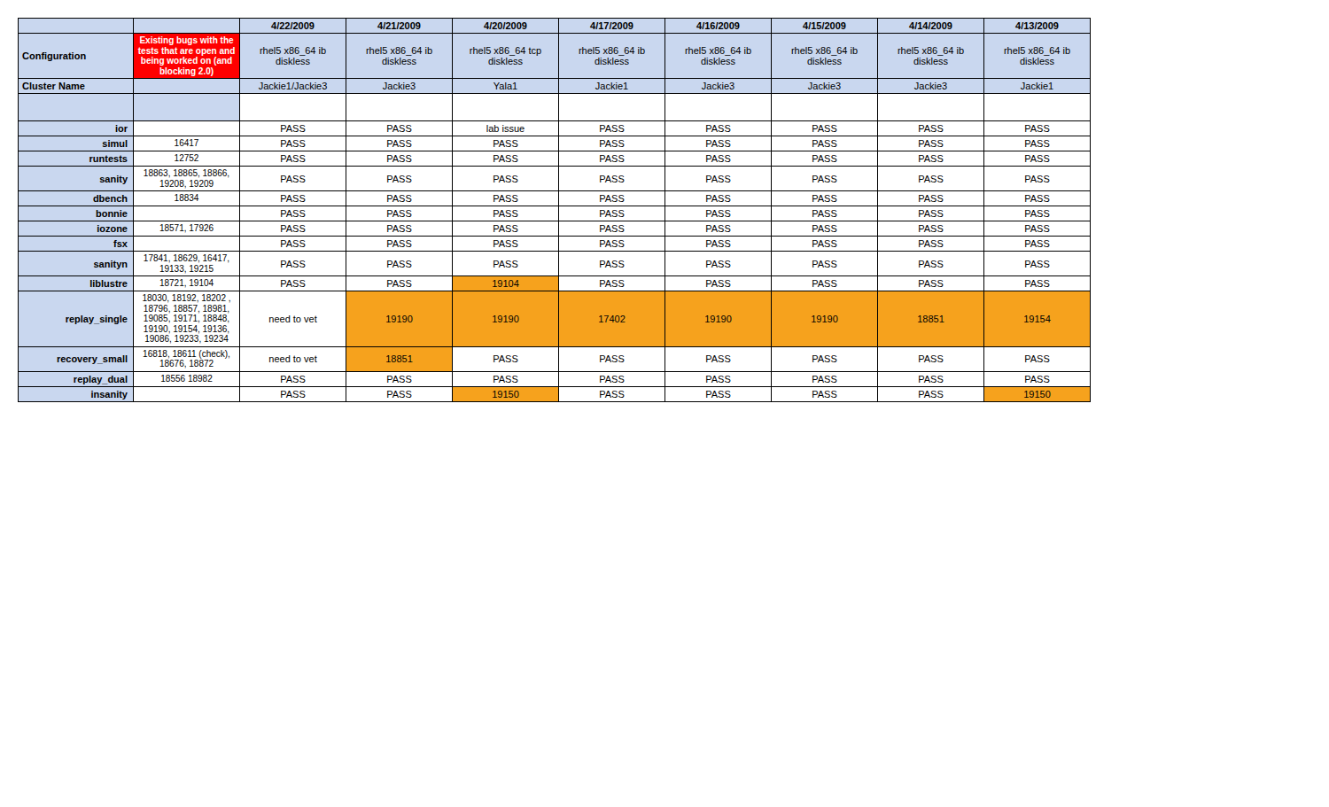| | | 4/22/2009 | 4/21/2009 | 4/20/2009 | 4/17/2009 | 4/16/2009 | 4/15/2009 | 4/14/2009 | 4/13/2009 |
| Configuration | Existing bugs with the tests that are open and being worked on (and blocking 2.0) | rhel5 x86_64 ib diskless | rhel5 x86_64 ib diskless | rhel5 x86_64 tcp diskless | rhel5 x86_64 ib diskless | rhel5 x86_64 ib diskless | rhel5 x86_64 ib diskless | rhel5 x86_64 ib diskless | rhel5 x86_64 ib diskless |
| Cluster Name | | Jackie1/Jackie3 | Jackie3 | Yala1 | Jackie1 | Jackie3 | Jackie3 | Jackie3 | Jackie1 |
| ior | | PASS | PASS | lab issue | PASS | PASS | PASS | PASS | PASS |
| simul | 16417 | PASS | PASS | PASS | PASS | PASS | PASS | PASS | PASS |
| runtests | 12752 | PASS | PASS | PASS | PASS | PASS | PASS | PASS | PASS |
| sanity | 18863, 18865, 18866, 19208, 19209 | PASS | PASS | PASS | PASS | PASS | PASS | PASS | PASS |
| dbench | 18834 | PASS | PASS | PASS | PASS | PASS | PASS | PASS | PASS |
| bonnie | | PASS | PASS | PASS | PASS | PASS | PASS | PASS | PASS |
| iozone | 18571, 17926 | PASS | PASS | PASS | PASS | PASS | PASS | PASS | PASS |
| fsx | | PASS | PASS | PASS | PASS | PASS | PASS | PASS | PASS |
| sanityn | 17841, 18629, 16417, 19133, 19215 | PASS | PASS | PASS | PASS | PASS | PASS | PASS | PASS |
| liblustre | 18721, 19104 | PASS | PASS | 19104 | PASS | PASS | PASS | PASS | PASS |
| replay_single | 18030, 18192, 18202 , 18796, 18857, 18981, 19085, 19171, 18848, 19190, 19154, 19136, 19086, 19233, 19234 | need to vet | 19190 | 19190 | 17402 | 19190 | 19190 | 18851 | 19154 |
| recovery_small | 16818, 18611 (check), 18676, 18872 | need to vet | 18851 | PASS | PASS | PASS | PASS | PASS | PASS |
| replay_dual | 18556 18982 | PASS | PASS | PASS | PASS | PASS | PASS | PASS | PASS |
| insanity | | PASS | PASS | 19150 | PASS | PASS | PASS | PASS | 19150 |